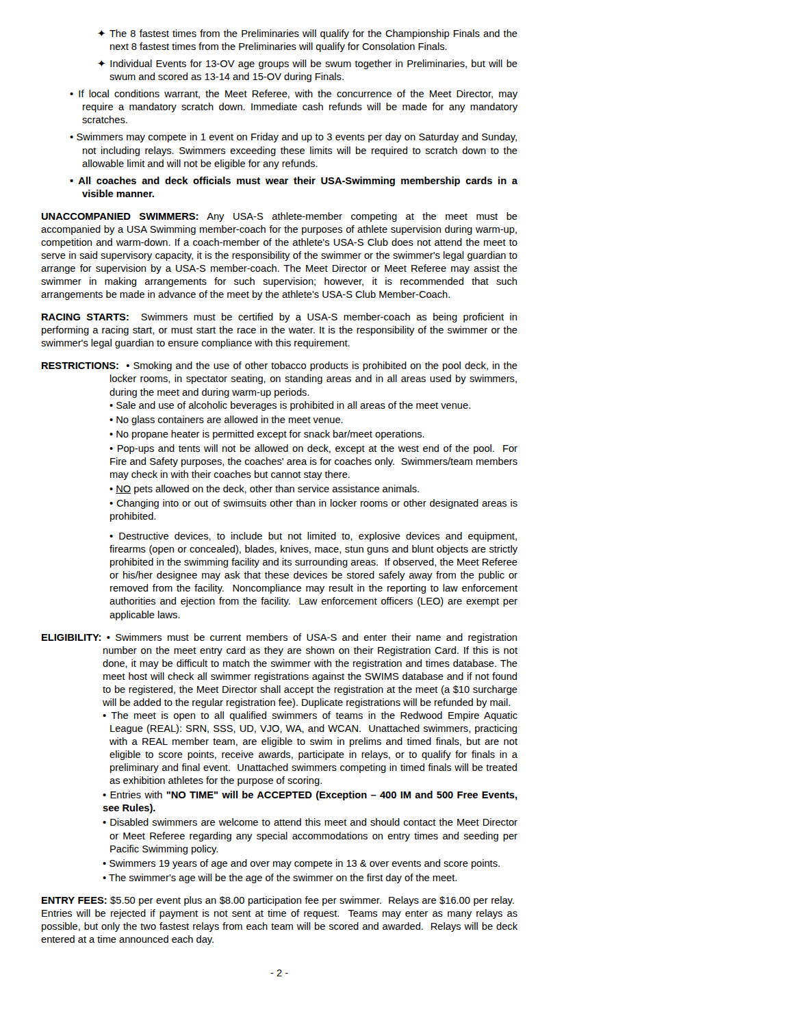✦ The 8 fastest times from the Preliminaries will qualify for the Championship Finals and the next 8 fastest times from the Preliminaries will qualify for Consolation Finals.
✦ Individual Events for 13-OV age groups will be swum together in Preliminaries, but will be swum and scored as 13-14 and 15-OV during Finals.
• If local conditions warrant, the Meet Referee, with the concurrence of the Meet Director, may require a mandatory scratch down. Immediate cash refunds will be made for any mandatory scratches.
• Swimmers may compete in 1 event on Friday and up to 3 events per day on Saturday and Sunday, not including relays. Swimmers exceeding these limits will be required to scratch down to the allowable limit and will not be eligible for any refunds.
• All coaches and deck officials must wear their USA-Swimming membership cards in a visible manner.
UNACCOMPANIED SWIMMERS: Any USA-S athlete-member competing at the meet must be accompanied by a USA Swimming member-coach for the purposes of athlete supervision during warm-up, competition and warm-down. If a coach-member of the athlete's USA-S Club does not attend the meet to serve in said supervisory capacity, it is the responsibility of the swimmer or the swimmer's legal guardian to arrange for supervision by a USA-S member-coach. The Meet Director or Meet Referee may assist the swimmer in making arrangements for such supervision; however, it is recommended that such arrangements be made in advance of the meet by the athlete's USA-S Club Member-Coach.
RACING STARTS: Swimmers must be certified by a USA-S member-coach as being proficient in performing a racing start, or must start the race in the water. It is the responsibility of the swimmer or the swimmer's legal guardian to ensure compliance with this requirement.
RESTRICTIONS: • Smoking and the use of other tobacco products is prohibited on the pool deck, in the locker rooms, in spectator seating, on standing areas and in all areas used by swimmers, during the meet and during warm-up periods.
• Sale and use of alcoholic beverages is prohibited in all areas of the meet venue.
• No glass containers are allowed in the meet venue.
• No propane heater is permitted except for snack bar/meet operations.
• Pop-ups and tents will not be allowed on deck, except at the west end of the pool. For Fire and Safety purposes, the coaches' area is for coaches only. Swimmers/team members may check in with their coaches but cannot stay there.
• NO pets allowed on the deck, other than service assistance animals.
• Changing into or out of swimsuits other than in locker rooms or other designated areas is prohibited.
• Destructive devices, to include but not limited to, explosive devices and equipment, firearms (open or concealed), blades, knives, mace, stun guns and blunt objects are strictly prohibited in the swimming facility and its surrounding areas. If observed, the Meet Referee or his/her designee may ask that these devices be stored safely away from the public or removed from the facility. Noncompliance may result in the reporting to law enforcement authorities and ejection from the facility. Law enforcement officers (LEO) are exempt per applicable laws.
ELIGIBILITY: • Swimmers must be current members of USA-S and enter their name and registration number on the meet entry card as they are shown on their Registration Card. If this is not done, it may be difficult to match the swimmer with the registration and times database. The meet host will check all swimmer registrations against the SWIMS database and if not found to be registered, the Meet Director shall accept the registration at the meet (a $10 surcharge will be added to the regular registration fee). Duplicate registrations will be refunded by mail.
• The meet is open to all qualified swimmers of teams in the Redwood Empire Aquatic League (REAL): SRN, SSS, UD, VJO, WA, and WCAN. Unattached swimmers, practicing with a REAL member team, are eligible to swim in prelims and timed finals, but are not eligible to score points, receive awards, participate in relays, or to qualify for finals in a preliminary and final event. Unattached swimmers competing in timed finals will be treated as exhibition athletes for the purpose of scoring.
• Entries with "NO TIME" will be ACCEPTED (Exception – 400 IM and 500 Free Events, see Rules).
• Disabled swimmers are welcome to attend this meet and should contact the Meet Director or Meet Referee regarding any special accommodations on entry times and seeding per Pacific Swimming policy.
• Swimmers 19 years of age and over may compete in 13 & over events and score points.
• The swimmer's age will be the age of the swimmer on the first day of the meet.
ENTRY FEES: $5.50 per event plus an $8.00 participation fee per swimmer. Relays are $16.00 per relay. Entries will be rejected if payment is not sent at time of request. Teams may enter as many relays as possible, but only the two fastest relays from each team will be scored and awarded. Relays will be deck entered at a time announced each day.
- 2 -